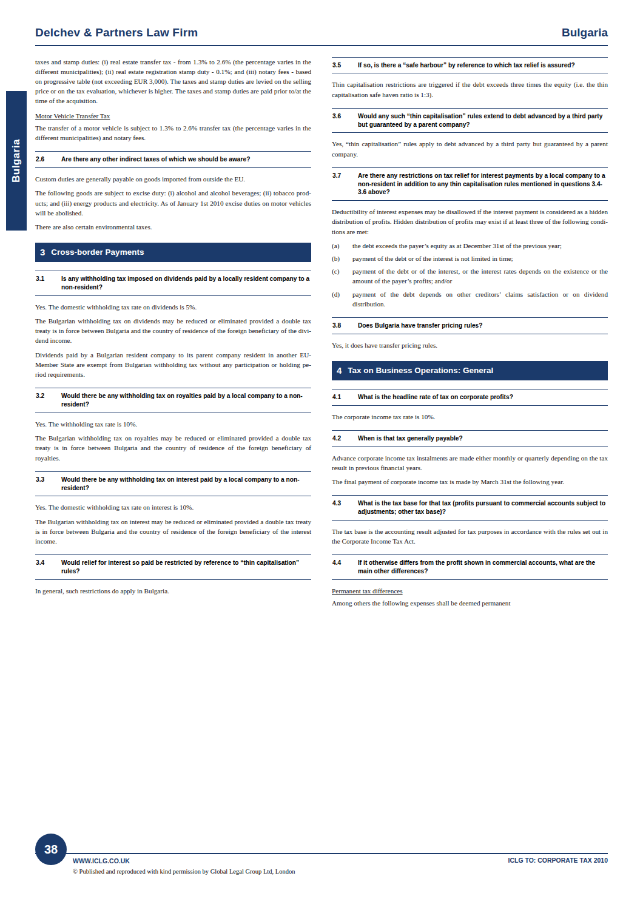Bulgaria
Delchev & Partners Law Firm
Bulgaria
taxes and stamp duties: (i) real estate transfer tax - from 1.3% to 2.6% (the percentage varies in the different municipalities); (ii) real estate registration stamp duty - 0.1%; and (iii) notary fees - based on progressive table (not exceeding EUR 3,000). The taxes and stamp duties are levied on the selling price or on the tax evaluation, whichever is higher. The taxes and stamp duties are paid prior to/at the time of the acquisition.
Motor Vehicle Transfer Tax
The transfer of a motor vehicle is subject to 1.3% to 2.6% transfer tax (the percentage varies in the different municipalities) and notary fees.
| 2.6 | Are there any other indirect taxes of which we should be aware? |
Custom duties are generally payable on goods imported from outside the EU.
The following goods are subject to excise duty: (i) alcohol and alcohol beverages; (ii) tobacco products; and (iii) energy products and electricity. As of January 1st 2010 excise duties on motor vehicles will be abolished.
There are also certain environmental taxes.
3 Cross-border Payments
| 3.1 | Is any withholding tax imposed on dividends paid by a locally resident company to a non-resident? |
Yes. The domestic withholding tax rate on dividends is 5%.
The Bulgarian withholding tax on dividends may be reduced or eliminated provided a double tax treaty is in force between Bulgaria and the country of residence of the foreign beneficiary of the dividend income.
Dividends paid by a Bulgarian resident company to its parent company resident in another EU-Member State are exempt from Bulgarian withholding tax without any participation or holding period requirements.
| 3.2 | Would there be any withholding tax on royalties paid by a local company to a non-resident? |
Yes. The withholding tax rate is 10%.
The Bulgarian withholding tax on royalties may be reduced or eliminated provided a double tax treaty is in force between Bulgaria and the country of residence of the foreign beneficiary of royalties.
| 3.3 | Would there be any withholding tax on interest paid by a local company to a non-resident? |
Yes. The domestic withholding tax rate on interest is 10%.
The Bulgarian withholding tax on interest may be reduced or eliminated provided a double tax treaty is in force between Bulgaria and the country of residence of the foreign beneficiary of the interest income.
| 3.4 | Would relief for interest so paid be restricted by reference to “thin capitalisation” rules? |
In general, such restrictions do apply in Bulgaria.
| 3.5 | If so, is there a “safe harbour” by reference to which tax relief is assured? |
Thin capitalisation restrictions are triggered if the debt exceeds three times the equity (i.e. the thin capitalisation safe haven ratio is 1:3).
| 3.6 | Would any such “thin capitalisation” rules extend to debt advanced by a third party but guaranteed by a parent company? |
Yes, “thin capitalisation” rules apply to debt advanced by a third party but guaranteed by a parent company.
| 3.7 | Are there any restrictions on tax relief for interest payments by a local company to a non-resident in addition to any thin capitalisation rules mentioned in questions 3.4-3.6 above? |
Deductibility of interest expenses may be disallowed if the interest payment is considered as a hidden distribution of profits. Hidden distribution of profits may exist if at least three of the following conditions are met:
(a) the debt exceeds the payer’s equity as at December 31st of the previous year;
(b) payment of the debt or of the interest is not limited in time;
(c) payment of the debt or of the interest, or the interest rates depends on the existence or the amount of the payer’s profits; and/or
(d) payment of the debt depends on other creditors’ claims satisfaction or on dividend distribution.
| 3.8 | Does Bulgaria have transfer pricing rules? |
Yes, it does have transfer pricing rules.
4 Tax on Business Operations: General
| 4.1 | What is the headline rate of tax on corporate profits? |
The corporate income tax rate is 10%.
| 4.2 | When is that tax generally payable? |
Advance corporate income tax instalments are made either monthly or quarterly depending on the tax result in previous financial years.
The final payment of corporate income tax is made by March 31st the following year.
| 4.3 | What is the tax base for that tax (profits pursuant to commercial accounts subject to adjustments; other tax base)? |
The tax base is the accounting result adjusted for tax purposes in accordance with the rules set out in the Corporate Income Tax Act.
| 4.4 | If it otherwise differs from the profit shown in commercial accounts, what are the main other differences? |
Permanent tax differences
Among others the following expenses shall be deemed permanent
WWW.ICLG.CO.UK
© Published and reproduced with kind permission by Global Legal Group Ltd, London
ICLG TO: CORPORATE TAX 2010
38